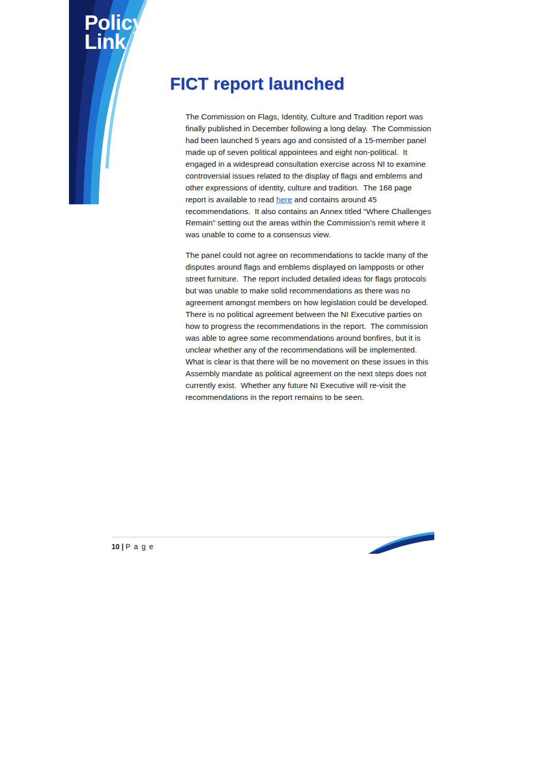Policy Link
FICT report launched
The Commission on Flags, Identity, Culture and Tradition report was finally published in December following a long delay. The Commission had been launched 5 years ago and consisted of a 15-member panel made up of seven political appointees and eight non-political. It engaged in a widespread consultation exercise across NI to examine controversial issues related to the display of flags and emblems and other expressions of identity, culture and tradition. The 168 page report is available to read here and contains around 45 recommendations. It also contains an Annex titled “Where Challenges Remain” setting out the areas within the Commission’s remit where it was unable to come to a consensus view.
The panel could not agree on recommendations to tackle many of the disputes around flags and emblems displayed on lampposts or other street furniture. The report included detailed ideas for flags protocols but was unable to make solid recommendations as there was no agreement amongst members on how legislation could be developed. There is no political agreement between the NI Executive parties on how to progress the recommendations in the report. The commission was able to agree some recommendations around bonfires, but it is unclear whether any of the recommendations will be implemented. What is clear is that there will be no movement on these issues in this Assembly mandate as political agreement on the next steps does not currently exist. Whether any future NI Executive will re-visit the recommendations in the report remains to be seen.
10 | P a g e